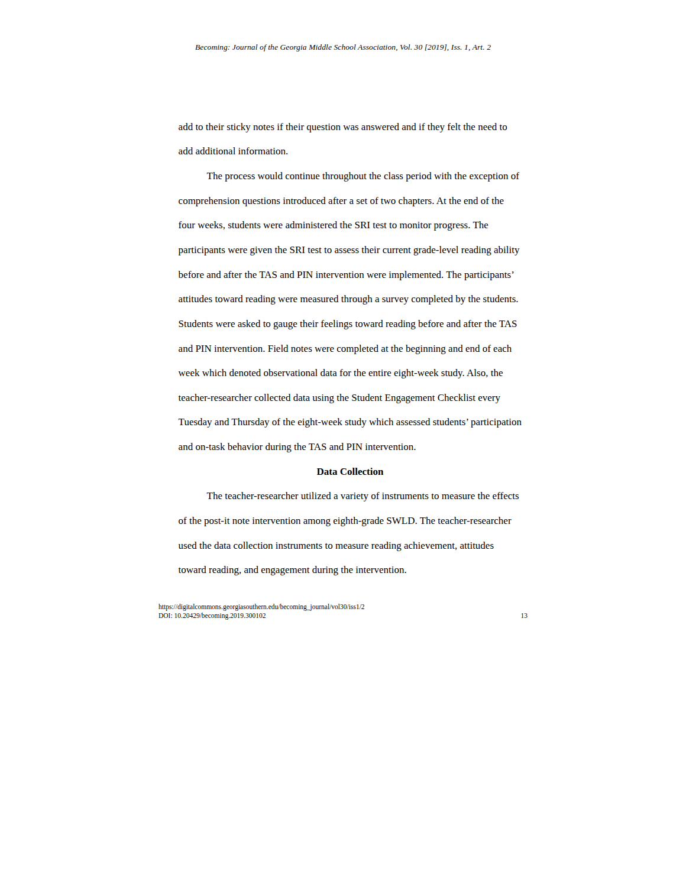Becoming: Journal of the Georgia Middle School Association, Vol. 30 [2019], Iss. 1, Art. 2
add to their sticky notes if their question was answered and if they felt the need to add additional information.
The process would continue throughout the class period with the exception of comprehension questions introduced after a set of two chapters. At the end of the four weeks, students were administered the SRI test to monitor progress. The participants were given the SRI test to assess their current grade-level reading ability before and after the TAS and PIN intervention were implemented. The participants’ attitudes toward reading were measured through a survey completed by the students. Students were asked to gauge their feelings toward reading before and after the TAS and PIN intervention. Field notes were completed at the beginning and end of each week which denoted observational data for the entire eight-week study. Also, the teacher-researcher collected data using the Student Engagement Checklist every Tuesday and Thursday of the eight-week study which assessed students’ participation and on-task behavior during the TAS and PIN intervention.
Data Collection
The teacher-researcher utilized a variety of instruments to measure the effects of the post-it note intervention among eighth-grade SWLD. The teacher-researcher used the data collection instruments to measure reading achievement, attitudes toward reading, and engagement during the intervention.
https://digitalcommons.georgiasouthern.edu/becoming_journal/vol30/iss1/2 DOI: 10.20429/becoming.2019.300102 13